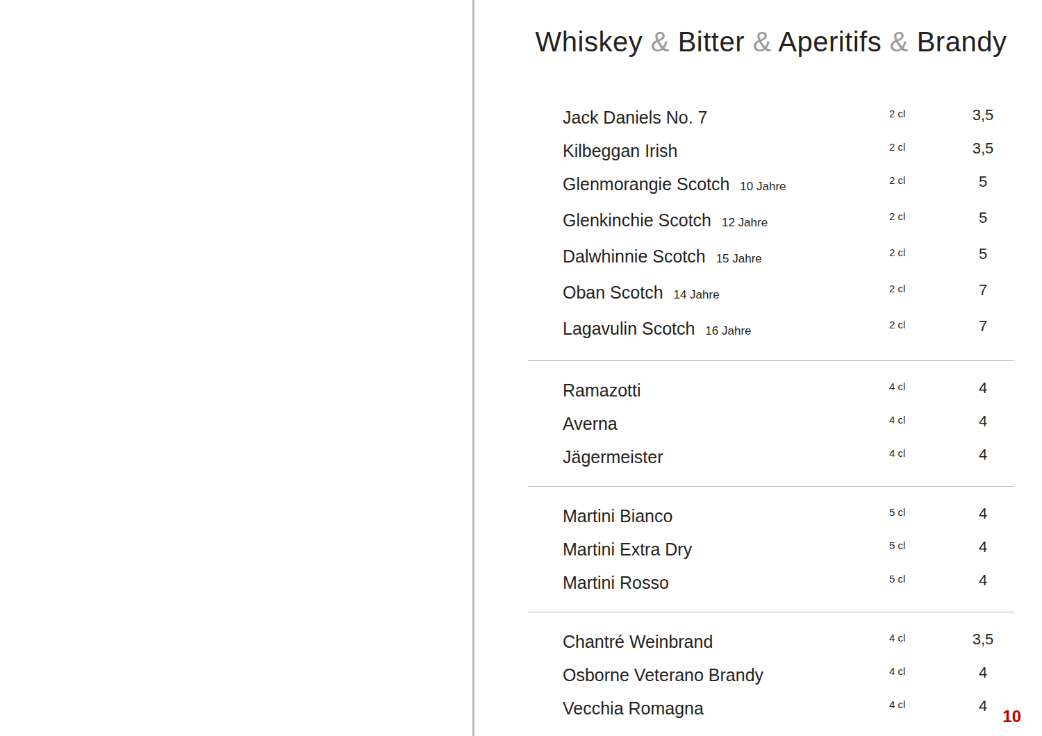Whiskey & Bitter & Aperitifs & Brandy
| Jack Daniels No. 7 | 2 cl | 3,5 |
| Kilbeggan Irish | 2 cl | 3,5 |
| Glenmorangie Scotch 10 Jahre | 2 cl | 5 |
| Glenkinchie Scotch 12 Jahre | 2 cl | 5 |
| Dalwhinnie Scotch 15 Jahre | 2 cl | 5 |
| Oban Scotch 14 Jahre | 2 cl | 7 |
| Lagavulin Scotch 16 Jahre | 2 cl | 7 |
| Ramazotti | 4 cl | 4 |
| Averna | 4 cl | 4 |
| Jägermeister | 4 cl | 4 |
| Martini Bianco | 5 cl | 4 |
| Martini Extra Dry | 5 cl | 4 |
| Martini Rosso | 5 cl | 4 |
| Chantré Weinbrand | 4 cl | 3,5 |
| Osborne Veterano Brandy | 4 cl | 4 |
| Vecchia Romagna | 4 cl | 4 |
10